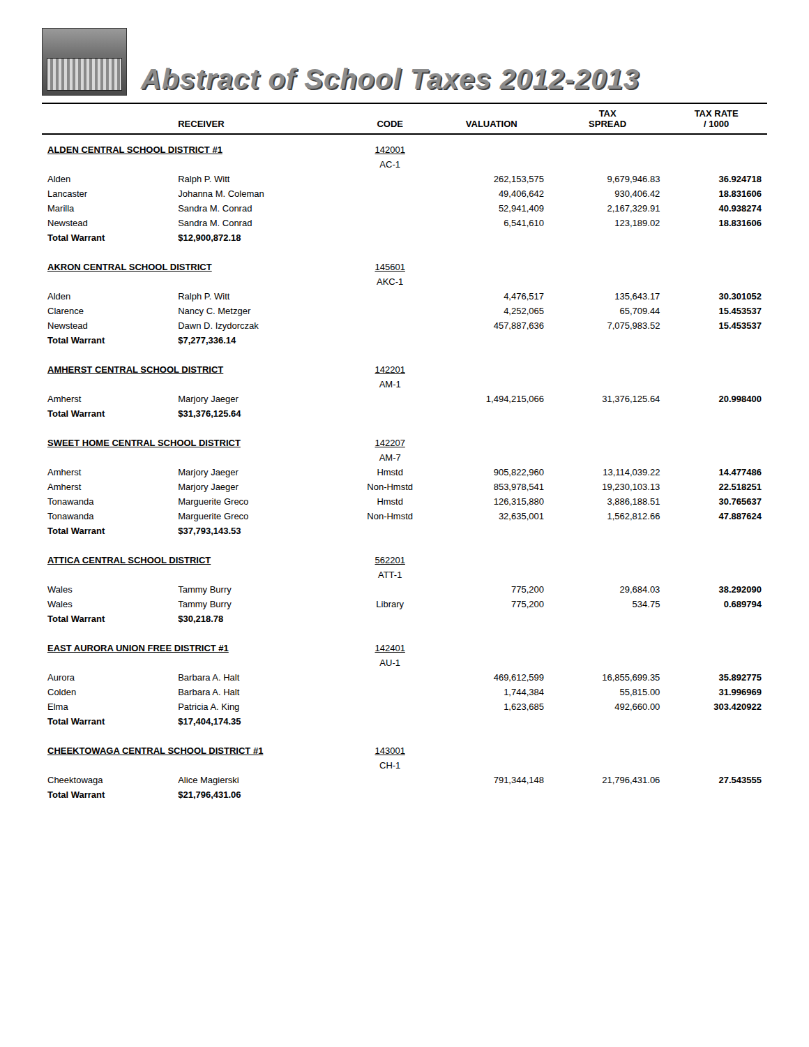Abstract of School Taxes 2012-2013
| | RECEIVER | CODE | VALUATION | TAX SPREAD | TAX RATE / 1000 |
| --- | --- | --- | --- | --- | --- |
| Alden Central School District #1 | 142001 | | | |
| | | AC-1 | | | |
| Alden | Ralph P. Witt | | 262,153,575 | 9,679,946.83 | 36.924718 |
| Lancaster | Johanna M. Coleman | | 49,406,642 | 930,406.42 | 18.831606 |
| Marilla | Sandra M. Conrad | | 52,941,409 | 2,167,329.91 | 40.938274 |
| Newstead | Sandra M. Conrad | | 6,541,610 | 123,189.02 | 18.831606 |
| Total Warrant | $12,900,872.18 | | | | |
| Akron Central School District | 145601 | | | |
| | | AKC-1 | | | |
| Alden | Ralph P. Witt | | 4,476,517 | 135,643.17 | 30.301052 |
| Clarence | Nancy C. Metzger | | 4,252,065 | 65,709.44 | 15.453537 |
| Newstead | Dawn D. Izydorczak | | 457,887,636 | 7,075,983.52 | 15.453537 |
| Total Warrant | $7,277,336.14 | | | | |
| Amherst Central School District | 142201 | | | |
| | | AM-1 | | | |
| Amherst | Marjory Jaeger | | 1,494,215,066 | 31,376,125.64 | 20.998400 |
| Total Warrant | $31,376,125.64 | | | | |
| Sweet Home Central School District | 142207 | | | |
| | | AM-7 | | | |
| Amherst | Marjory Jaeger | Hmstd | 905,822,960 | 13,114,039.22 | 14.477486 |
| Amherst | Marjory Jaeger | Non-Hmstd | 853,978,541 | 19,230,103.13 | 22.518251 |
| Tonawanda | Marguerite Greco | Hmstd | 126,315,880 | 3,886,188.51 | 30.765637 |
| Tonawanda | Marguerite Greco | Non-Hmstd | 32,635,001 | 1,562,812.66 | 47.887624 |
| Total Warrant | $37,793,143.53 | | | | |
| Attica Central School District | 562201 | | | |
| | | ATT-1 | | | |
| Wales | Tammy Burry | | 775,200 | 29,684.03 | 38.292090 |
| Wales | Tammy Burry | Library | 775,200 | 534.75 | 0.689794 |
| Total Warrant | $30,218.78 | | | | |
| East Aurora Union Free District #1 | 142401 | | | |
| | | AU-1 | | | |
| Aurora | Barbara A. Halt | | 469,612,599 | 16,855,699.35 | 35.892775 |
| Colden | Barbara A. Halt | | 1,744,384 | 55,815.00 | 31.996969 |
| Elma | Patricia A. King | | 1,623,685 | 492,660.00 | 303.420922 |
| Total Warrant | $17,404,174.35 | | | | |
| Cheektowaga Central School District #1 | 143001 | | | |
| | | CH-1 | | | |
| Cheektowaga | Alice Magierski | | 791,344,148 | 21,796,431.06 | 27.543555 |
| Total Warrant | $21,796,431.06 | | | | |